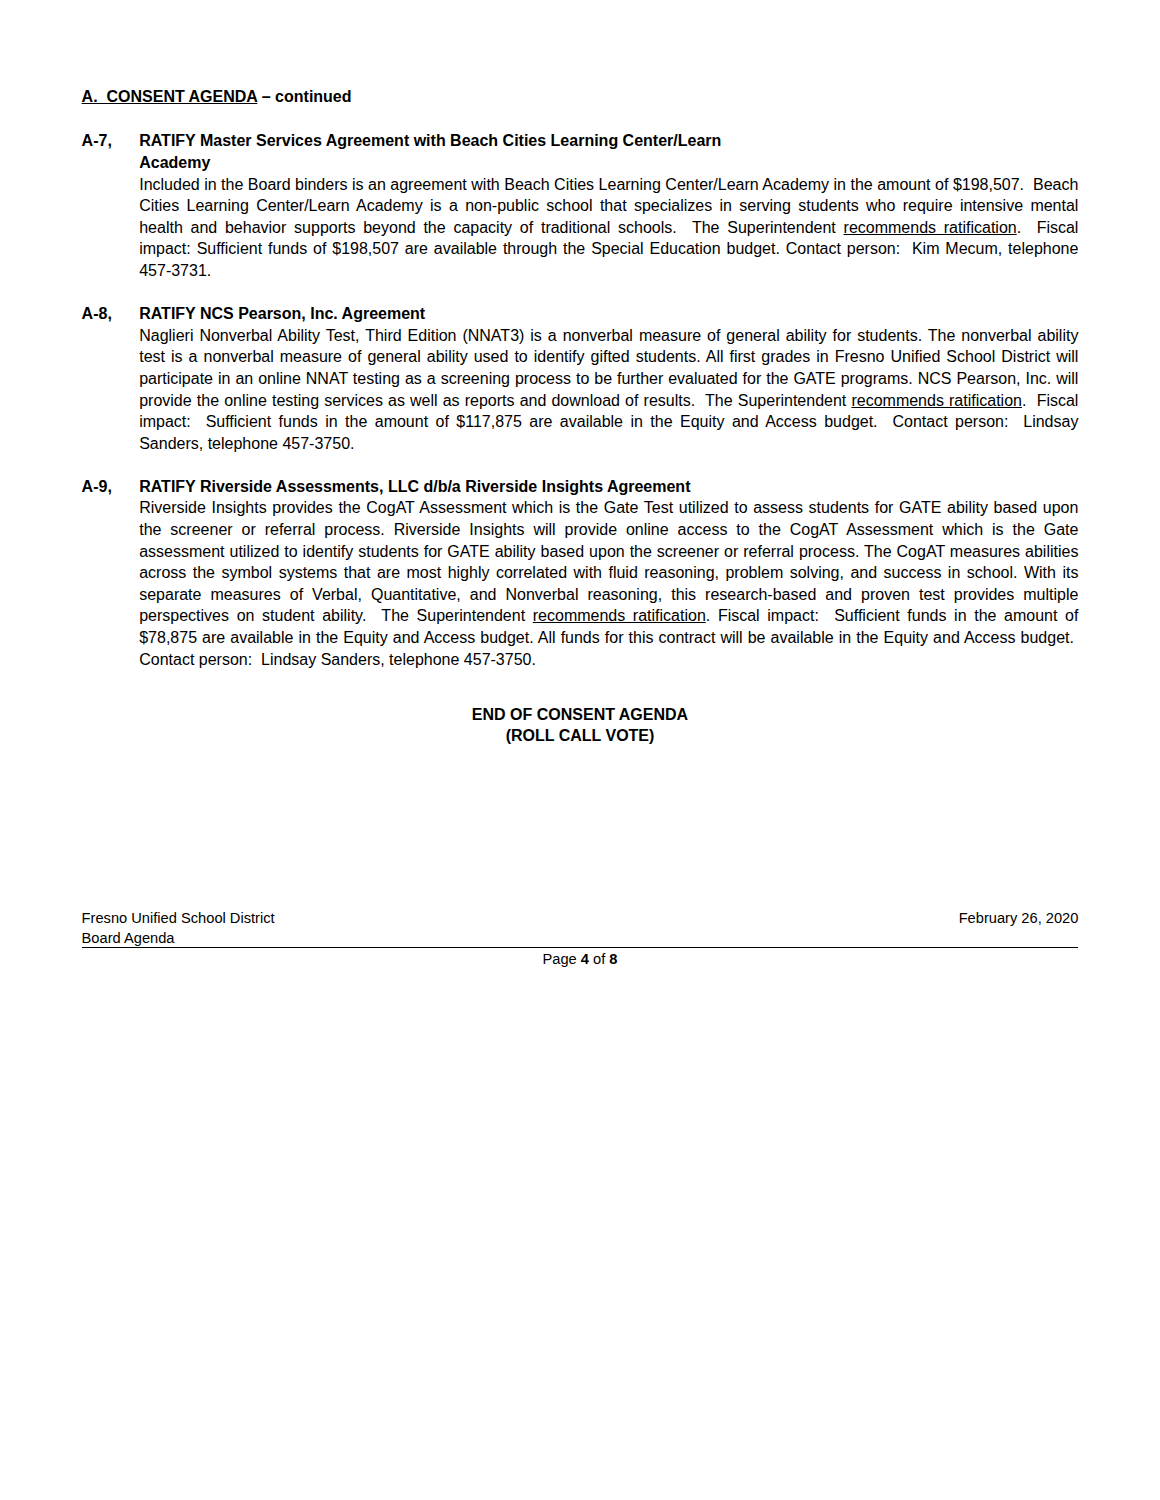A. CONSENT AGENDA – continued
A-7, RATIFY Master Services Agreement with Beach Cities Learning Center/Learn
Academy
Included in the Board binders is an agreement with Beach Cities Learning Center/Learn Academy in the amount of $198,507. Beach Cities Learning Center/Learn Academy is a non-public school that specializes in serving students who require intensive mental health and behavior supports beyond the capacity of traditional schools. The Superintendent recommends ratification. Fiscal impact: Sufficient funds of $198,507 are available through the Special Education budget. Contact person: Kim Mecum, telephone 457-3731.
A-8, RATIFY NCS Pearson, Inc. Agreement
Naglieri Nonverbal Ability Test, Third Edition (NNAT3) is a nonverbal measure of general ability for students. The nonverbal ability test is a nonverbal measure of general ability used to identify gifted students. All first grades in Fresno Unified School District will participate in an online NNAT testing as a screening process to be further evaluated for the GATE programs. NCS Pearson, Inc. will provide the online testing services as well as reports and download of results. The Superintendent recommends ratification. Fiscal impact: Sufficient funds in the amount of $117,875 are available in the Equity and Access budget. Contact person: Lindsay Sanders, telephone 457-3750.
A-9, RATIFY Riverside Assessments, LLC d/b/a Riverside Insights Agreement
Riverside Insights provides the CogAT Assessment which is the Gate Test utilized to assess students for GATE ability based upon the screener or referral process. Riverside Insights will provide online access to the CogAT Assessment which is the Gate assessment utilized to identify students for GATE ability based upon the screener or referral process. The CogAT measures abilities across the symbol systems that are most highly correlated with fluid reasoning, problem solving, and success in school. With its separate measures of Verbal, Quantitative, and Nonverbal reasoning, this research-based and proven test provides multiple perspectives on student ability. The Superintendent recommends ratification. Fiscal impact: Sufficient funds in the amount of $78,875 are available in the Equity and Access budget. All funds for this contract will be available in the Equity and Access budget. Contact person: Lindsay Sanders, telephone 457-3750.
END OF CONSENT AGENDA
(ROLL CALL VOTE)
Fresno Unified School District February 26, 2020
Board Agenda
Page 4 of 8